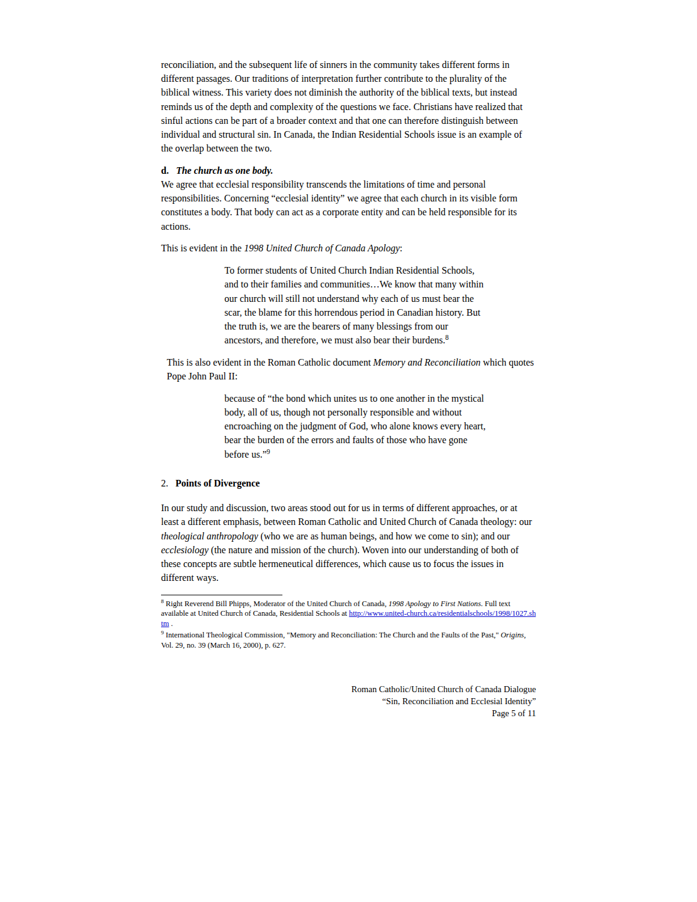reconciliation, and the subsequent life of sinners in the community takes different forms in different passages. Our traditions of interpretation further contribute to the plurality of the biblical witness. This variety does not diminish the authority of the biblical texts, but instead reminds us of the depth and complexity of the questions we face. Christians have realized that sinful actions can be part of a broader context and that one can therefore distinguish between individual and structural sin. In Canada, the Indian Residential Schools issue is an example of the overlap between the two.
d. The church as one body.
We agree that ecclesial responsibility transcends the limitations of time and personal responsibilities. Concerning “ecclesial identity” we agree that each church in its visible form constitutes a body. That body can act as a corporate entity and can be held responsible for its actions.
This is evident in the 1998 United Church of Canada Apology:
To former students of United Church Indian Residential Schools,
and to their families and communities…We know that many within
our church will still not understand why each of us must bear the
scar, the blame for this horrendous period in Canadian history. But
the truth is, we are the bearers of many blessings from our
ancestors, and therefore, we must also bear their burdens.8
This is also evident in the Roman Catholic document Memory and Reconciliation which quotes Pope John Paul II:
because of “the bond which unites us to one another in the mystical
body, all of us, though not personally responsible and without
encroaching on the judgment of God, who alone knows every heart,
bear the burden of the errors and faults of those who have gone
before us.”9
2. Points of Divergence
In our study and discussion, two areas stood out for us in terms of different approaches, or at least a different emphasis, between Roman Catholic and United Church of Canada theology: our theological anthropology (who we are as human beings, and how we come to sin); and our ecclesiology (the nature and mission of the church). Woven into our understanding of both of these concepts are subtle hermeneutical differences, which cause us to focus the issues in different ways.
8 Right Reverend Bill Phipps, Moderator of the United Church of Canada, 1998 Apology to First Nations. Full text available at United Church of Canada, Residential Schools at http://www.united-church.ca/residentialschools/1998/1027.shtm .
9 International Theological Commission, "Memory and Reconciliation: The Church and the Faults of the Past," Origins, Vol. 29, no. 39 (March 16, 2000), p. 627.
Roman Catholic/United Church of Canada Dialogue
“Sin, Reconciliation and Ecclesial Identity”
Page 5 of 11